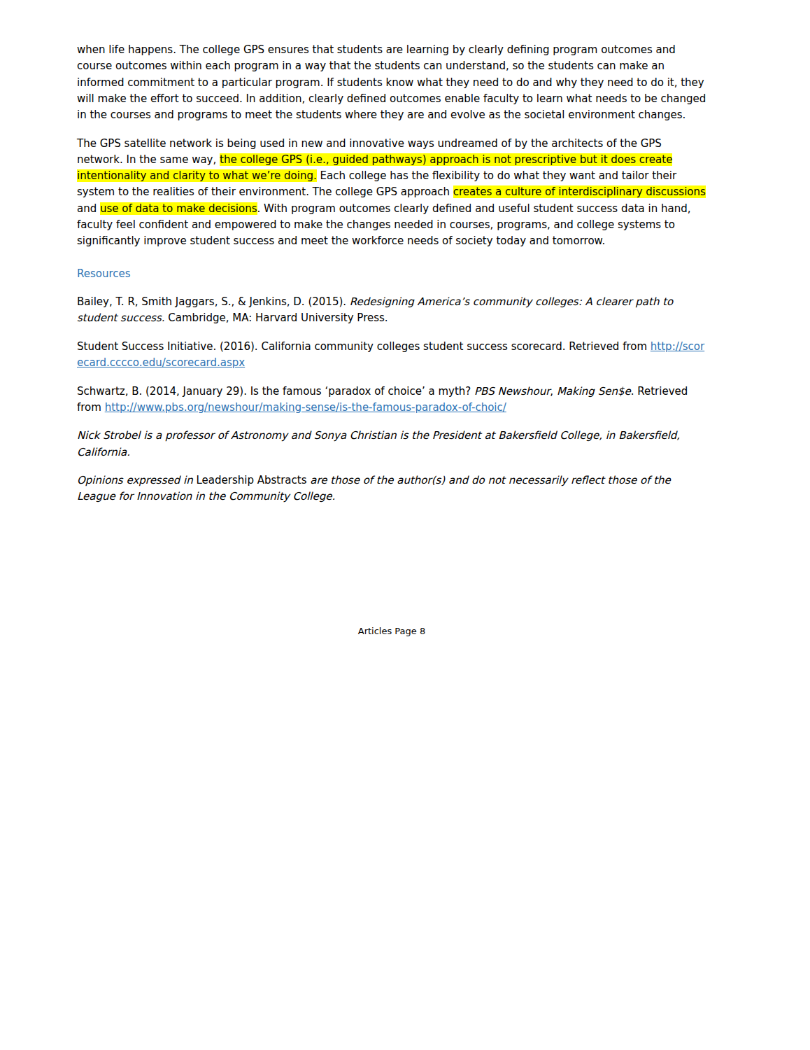when life happens. The college GPS ensures that students are learning by clearly defining program outcomes and course outcomes within each program in a way that the students can understand, so the students can make an informed commitment to a particular program. If students know what they need to do and why they need to do it, they will make the effort to succeed. In addition, clearly defined outcomes enable faculty to learn what needs to be changed in the courses and programs to meet the students where they are and evolve as the societal environment changes.
The GPS satellite network is being used in new and innovative ways undreamed of by the architects of the GPS network. In the same way, the college GPS (i.e., guided pathways) approach is not prescriptive but it does create intentionality and clarity to what we’re doing. Each college has the flexibility to do what they want and tailor their system to the realities of their environment. The college GPS approach creates a culture of interdisciplinary discussions and use of data to make decisions. With program outcomes clearly defined and useful student success data in hand, faculty feel confident and empowered to make the changes needed in courses, programs, and college systems to significantly improve student success and meet the workforce needs of society today and tomorrow.
Resources
Bailey, T. R, Smith Jaggars, S., & Jenkins, D. (2015). Redesigning America’s community colleges: A clearer path to student success. Cambridge, MA: Harvard University Press.
Student Success Initiative. (2016). California community colleges student success scorecard. Retrieved from http://scorecard.cccco.edu/scorecard.aspx
Schwartz, B. (2014, January 29). Is the famous ‘paradox of choice’ a myth? PBS Newshour, Making Sen$e. Retrieved from http://www.pbs.org/newshour/making-sense/is-the-famous-paradox-of-choic/
Nick Strobel is a professor of Astronomy and Sonya Christian is the President at Bakersfield College, in Bakersfield, California.
Opinions expressed in Leadership Abstracts are those of the author(s) and do not necessarily reflect those of the League for Innovation in the Community College.
Articles Page 8